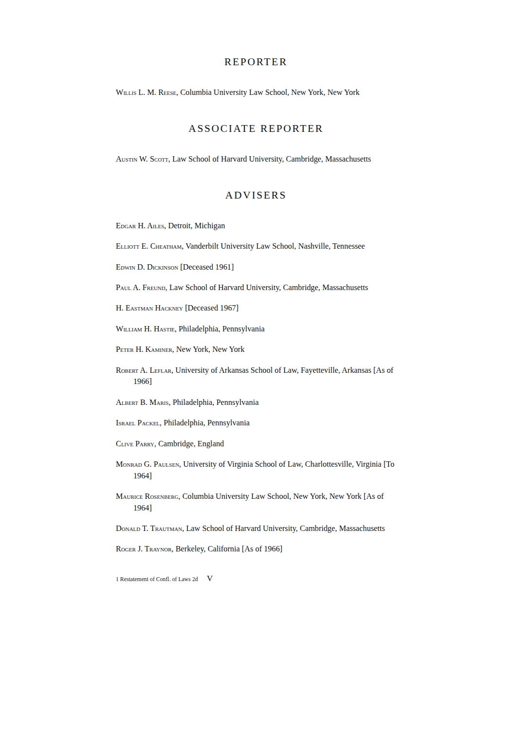REPORTER
Willis L. M. Reese, Columbia University Law School, New York, New York
ASSOCIATE REPORTER
Austin W. Scott, Law School of Harvard University, Cambridge, Massachusetts
ADVISERS
Edgar H. Ailes, Detroit, Michigan
Elliott E. Cheatham, Vanderbilt University Law School, Nashville, Tennessee
Edwin D. Dickinson [Deceased 1961]
Paul A. Freund, Law School of Harvard University, Cambridge, Massachusetts
H. Eastman Hackney [Deceased 1967]
William H. Hastie, Philadelphia, Pennsylvania
Peter H. Kaminer, New York, New York
Robert A. Leflar, University of Arkansas School of Law, Fayetteville, Arkansas [As of 1966]
Albert B. Maris, Philadelphia, Pennsylvania
Israel Packel, Philadelphia, Pennsylvania
Clive Parry, Cambridge, England
Monrad G. Paulsen, University of Virginia School of Law, Charlottesville, Virginia [To 1964]
Maurice Rosenberg, Columbia University Law School, New York, New York [As of 1964]
Donald T. Trautman, Law School of Harvard University, Cambridge, Massachusetts
Roger J. Traynor, Berkeley, California [As of 1966]
1 Restatement of Confl. of Laws 2d V